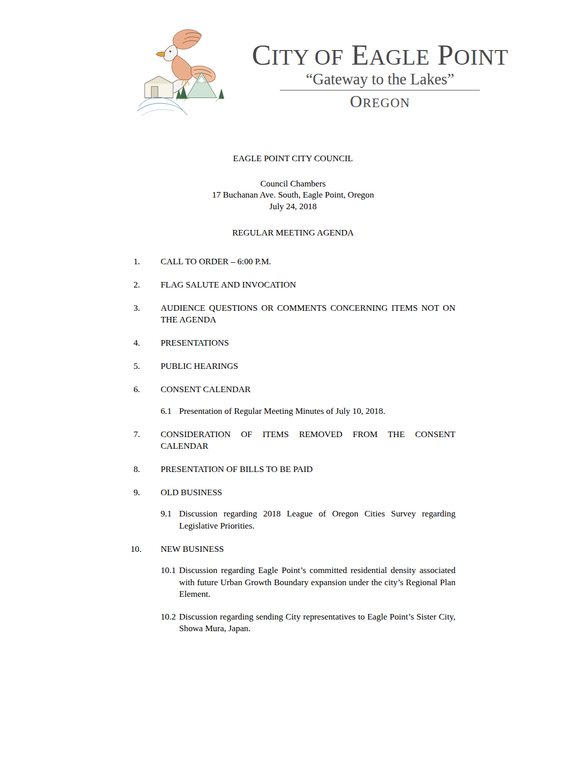City of Eagle Point logo
CITY OF EAGLE POINT
“Gateway to the Lakes”
OREGON
EAGLE POINT CITY COUNCIL
Council Chambers
17 Buchanan Ave. South, Eagle Point, Oregon
July 24, 2018
REGULAR MEETING AGENDA
CALL TO ORDER – 6:00 P.M.
FLAG SALUTE AND INVOCATION
AUDIENCE QUESTIONS OR COMMENTS CONCERNING ITEMS NOT ON THE AGENDA
PRESENTATIONS
PUBLIC HEARINGS
CONSENT CALENDAR
6.1 Presentation of Regular Meeting Minutes of July 10, 2018.
CONSIDERATION OF ITEMS REMOVED FROM THE CONSENT CALENDAR
PRESENTATION OF BILLS TO BE PAID
OLD BUSINESS
9.1 Discussion regarding 2018 League of Oregon Cities Survey regarding Legislative Priorities.
NEW BUSINESS
10.1 Discussion regarding Eagle Point’s committed residential density associated with future Urban Growth Boundary expansion under the city’s Regional Plan Element.
10.2 Discussion regarding sending City representatives to Eagle Point’s Sister City, Showa Mura, Japan.